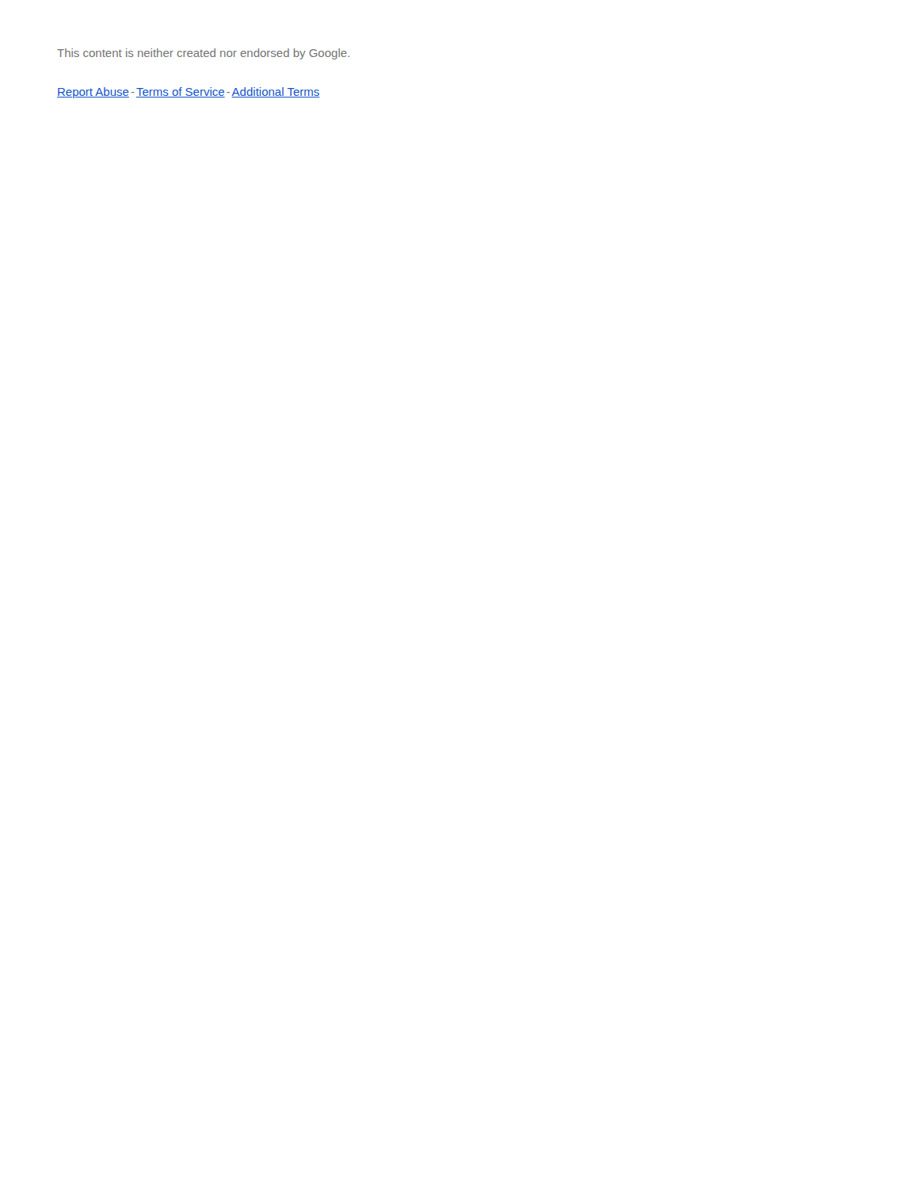This content is neither created nor endorsed by Google.
Report Abuse-Terms of Service-Additional Terms